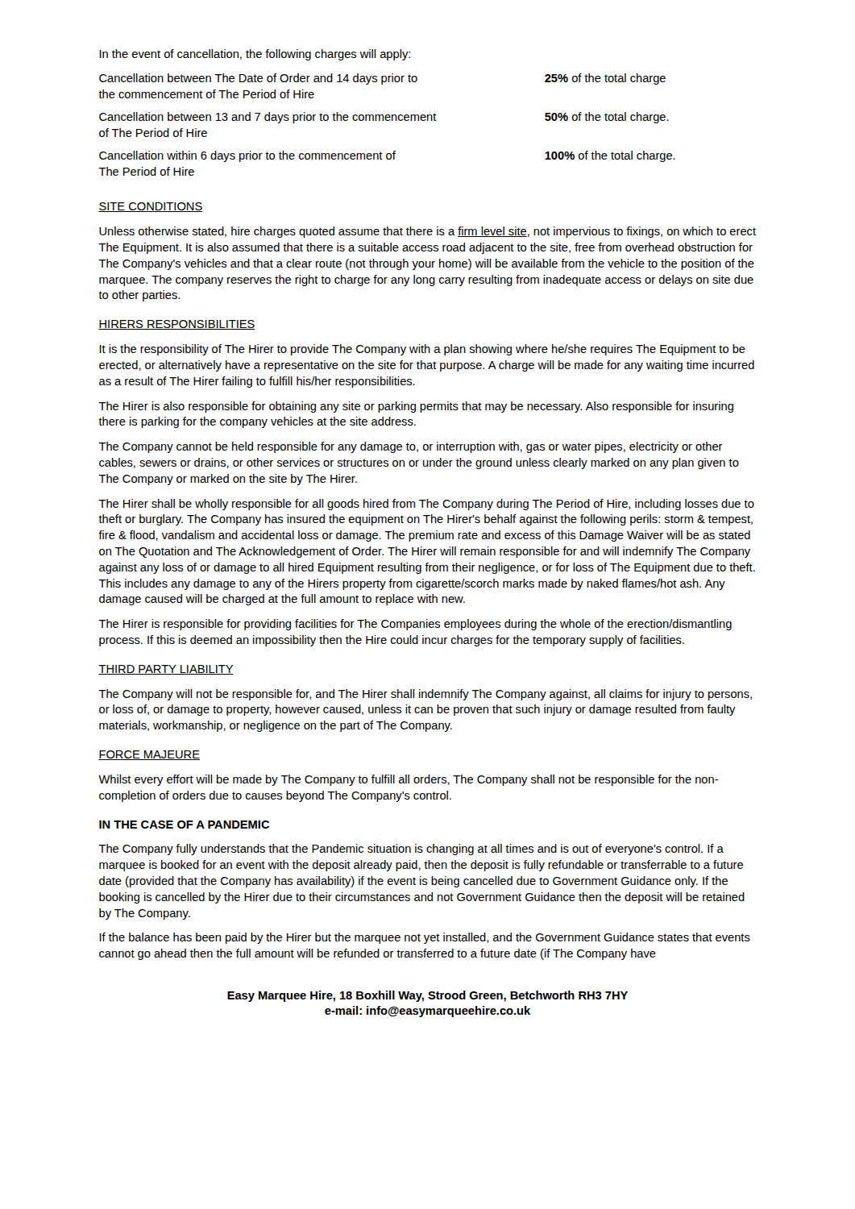In the event of cancellation, the following charges will apply:
| Cancellation between The Date of Order and 14 days prior to the commencement of The Period of Hire | 25% of the total charge |
| Cancellation between 13 and 7 days prior to the commencement of The Period of Hire | 50% of the total charge. |
| Cancellation within 6 days prior to the commencement of The Period of Hire | 100% of the total charge. |
SITE CONDITIONS
Unless otherwise stated, hire charges quoted assume that there is a firm level site, not impervious to fixings, on which to erect The Equipment. It is also assumed that there is a suitable access road adjacent to the site, free from overhead obstruction for The Company's vehicles and that a clear route (not through your home) will be available from the vehicle to the position of the marquee. The company reserves the right to charge for any long carry resulting from inadequate access or delays on site due to other parties.
HIRERS RESPONSIBILITIES
It is the responsibility of The Hirer to provide The Company with a plan showing where he/she requires The Equipment to be erected, or alternatively have a representative on the site for that purpose. A charge will be made for any waiting time incurred as a result of The Hirer failing to fulfill his/her responsibilities.
The Hirer is also responsible for obtaining any site or parking permits that may be necessary. Also responsible for insuring there is parking for the company vehicles at the site address.
The Company cannot be held responsible for any damage to, or interruption with, gas or water pipes, electricity or other cables, sewers or drains, or other services or structures on or under the ground unless clearly marked on any plan given to The Company or marked on the site by The Hirer.
The Hirer shall be wholly responsible for all goods hired from The Company during The Period of Hire, including losses due to theft or burglary. The Company has insured the equipment on The Hirer's behalf against the following perils: storm & tempest, fire & flood, vandalism and accidental loss or damage. The premium rate and excess of this Damage Waiver will be as stated on The Quotation and The Acknowledgement of Order. The Hirer will remain responsible for and will indemnify The Company against any loss of or damage to all hired Equipment resulting from their negligence, or for loss of The Equipment due to theft. This includes any damage to any of the Hirers property from cigarette/scorch marks made by naked flames/hot ash. Any damage caused will be charged at the full amount to replace with new.
The Hirer is responsible for providing facilities for The Companies employees during the whole of the erection/dismantling process. If this is deemed an impossibility then the Hire could incur charges for the temporary supply of facilities.
THIRD PARTY LIABILITY
The Company will not be responsible for, and The Hirer shall indemnify The Company against, all claims for injury to persons, or loss of, or damage to property, however caused, unless it can be proven that such injury or damage resulted from faulty materials, workmanship, or negligence on the part of The Company.
FORCE MAJEURE
Whilst every effort will be made by The Company to fulfill all orders, The Company shall not be responsible for the non-completion of orders due to causes beyond The Company's control.
IN THE CASE OF A PANDEMIC
The Company fully understands that the Pandemic situation is changing at all times and is out of everyone's control. If a marquee is booked for an event with the deposit already paid, then the deposit is fully refundable or transferrable to a future date (provided that the Company has availability) if the event is being cancelled due to Government Guidance only. If the booking is cancelled by the Hirer due to their circumstances and not Government Guidance then the deposit will be retained by The Company.
If the balance has been paid by the Hirer but the marquee not yet installed, and the Government Guidance states that events cannot go ahead then the full amount will be refunded or transferred to a future date (if The Company have
Easy Marquee Hire, 18 Boxhill Way, Strood Green, Betchworth RH3 7HY
e-mail: info@easymarqueehire.co.uk